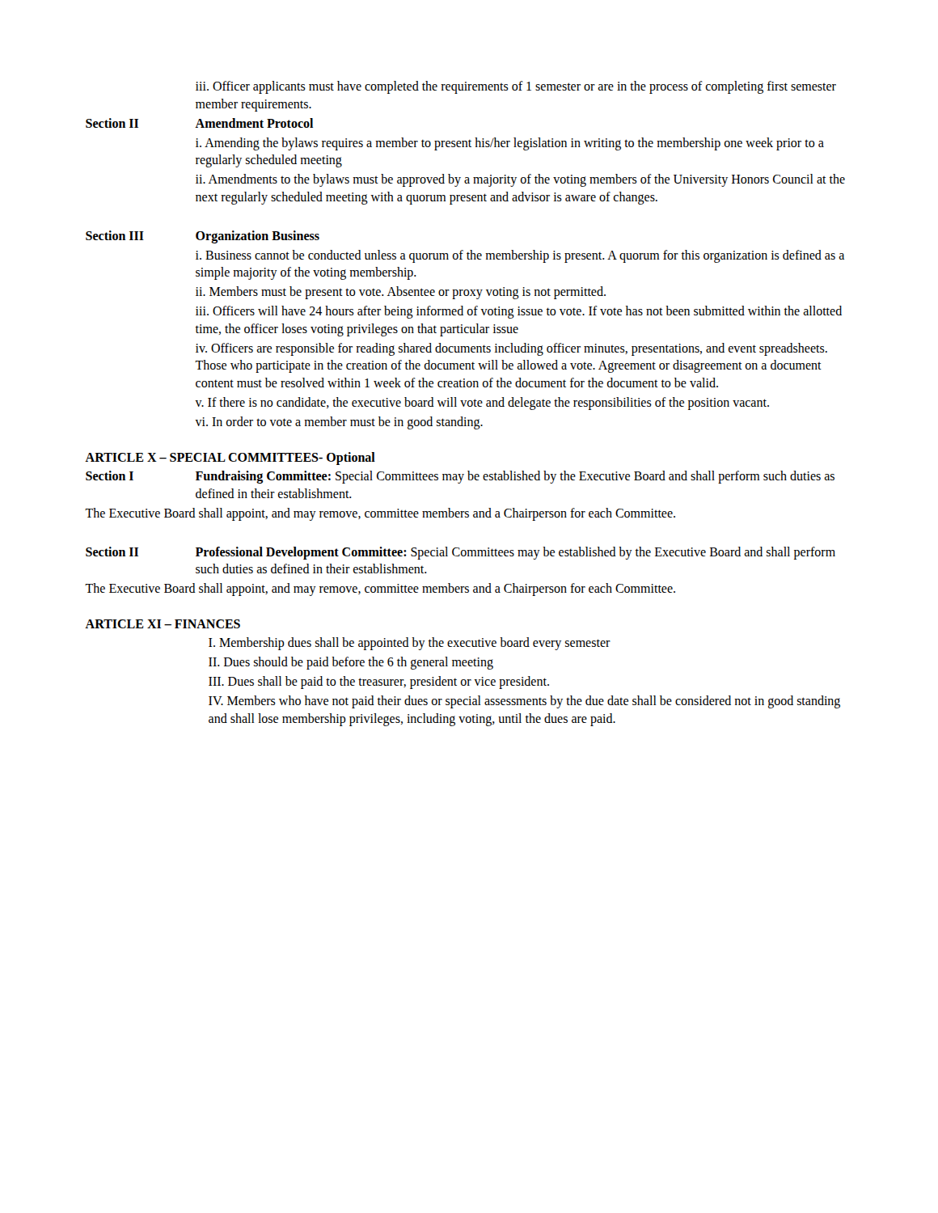iii. Officer applicants must have completed the requirements of 1 semester or are in the process of completing first semester member requirements.
Section II
Amendment Protocol
i. Amending the bylaws requires a member to present his/her legislation in writing to the membership one week prior to a regularly scheduled meeting
ii. Amendments to the bylaws must be approved by a majority of the voting members of the University Honors Council at the next regularly scheduled meeting with a quorum present and advisor is aware of changes.
Section III
Organization Business
i. Business cannot be conducted unless a quorum of the membership is present. A quorum for this organization is defined as a simple majority of the voting membership.
ii. Members must be present to vote. Absentee or proxy voting is not permitted.
iii. Officers will have 24 hours after being informed of voting issue to vote. If vote has not been submitted within the allotted time, the officer loses voting privileges on that particular issue
iv. Officers are responsible for reading shared documents including officer minutes, presentations, and event spreadsheets. Those who participate in the creation of the document will be allowed a vote. Agreement or disagreement on a document content must be resolved within 1 week of the creation of the document for the document to be valid.
v. If there is no candidate, the executive board will vote and delegate the responsibilities of the position vacant.
vi. In order to vote a member must be in good standing.
ARTICLE X – SPECIAL COMMITTEES- Optional
Section I
Fundraising Committee: Special Committees may be established by the Executive Board and shall perform such duties as defined in their establishment.
The Executive Board shall appoint, and may remove, committee members and a Chairperson for each Committee.
Section II
Professional Development Committee: Special Committees may be established by the Executive Board and shall perform such duties as defined in their establishment.
The Executive Board shall appoint, and may remove, committee members and a Chairperson for each Committee.
ARTICLE XI – FINANCES
I. Membership dues shall be appointed by the executive board every semester
II. Dues should be paid before the 6 th general meeting
III. Dues shall be paid to the treasurer, president or vice president.
IV. Members who have not paid their dues or special assessments by the due date shall be considered not in good standing and shall lose membership privileges, including voting, until the dues are paid.